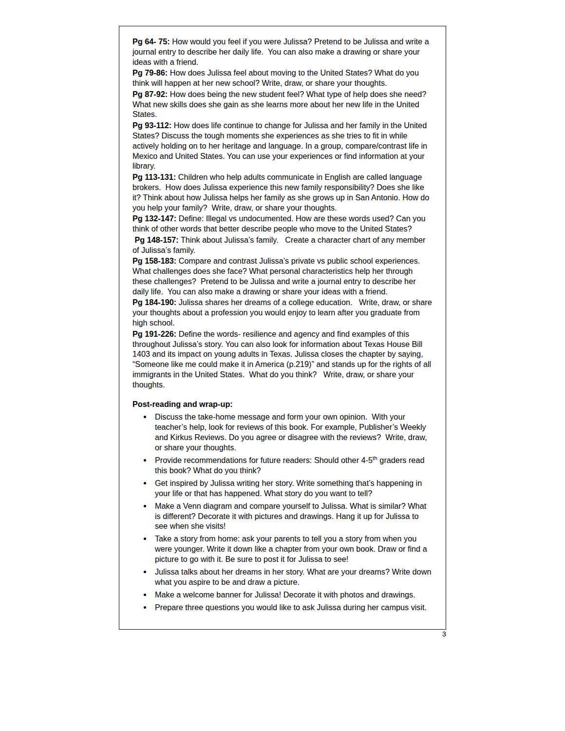Pg 64- 75: How would you feel if you were Julissa? Pretend to be Julissa and write a journal entry to describe her daily life. You can also make a drawing or share your ideas with a friend.
Pg 79-86: How does Julissa feel about moving to the United States? What do you think will happen at her new school? Write, draw, or share your thoughts.
Pg 87-92: How does being the new student feel? What type of help does she need? What new skills does she gain as she learns more about her new life in the United States.
Pg 93-112: How does life continue to change for Julissa and her family in the United States? Discuss the tough moments she experiences as she tries to fit in while actively holding on to her heritage and language. In a group, compare/contrast life in Mexico and United States. You can use your experiences or find information at your library.
Pg 113-131: Children who help adults communicate in English are called language brokers. How does Julissa experience this new family responsibility? Does she like it? Think about how Julissa helps her family as she grows up in San Antonio. How do you help your family? Write, draw, or share your thoughts.
Pg 132-147: Define: Illegal vs undocumented. How are these words used? Can you think of other words that better describe people who move to the United States?
Pg 148-157: Think about Julissa’s family. Create a character chart of any member of Julissa’s family.
Pg 158-183: Compare and contrast Julissa’s private vs public school experiences. What challenges does she face? What personal characteristics help her through these challenges? Pretend to be Julissa and write a journal entry to describe her daily life. You can also make a drawing or share your ideas with a friend.
Pg 184-190: Julissa shares her dreams of a college education. Write, draw, or share your thoughts about a profession you would enjoy to learn after you graduate from high school.
Pg 191-226: Define the words- resilience and agency and find examples of this throughout Julissa’s story. You can also look for information about Texas House Bill 1403 and its impact on young adults in Texas. Julissa closes the chapter by saying, “Someone like me could make it in America (p.219)” and stands up for the rights of all immigrants in the United States. What do you think? Write, draw, or share your thoughts.
Post-reading and wrap-up:
Discuss the take-home message and form your own opinion. With your teacher’s help, look for reviews of this book. For example, Publisher’s Weekly and Kirkus Reviews. Do you agree or disagree with the reviews? Write, draw, or share your thoughts.
Provide recommendations for future readers: Should other 4-5th graders read this book? What do you think?
Get inspired by Julissa writing her story. Write something that’s happening in your life or that has happened. What story do you want to tell?
Make a Venn diagram and compare yourself to Julissa. What is similar? What is different? Decorate it with pictures and drawings. Hang it up for Julissa to see when she visits!
Take a story from home: ask your parents to tell you a story from when you were younger. Write it down like a chapter from your own book. Draw or find a picture to go with it. Be sure to post it for Julissa to see!
Julissa talks about her dreams in her story. What are your dreams? Write down what you aspire to be and draw a picture.
Make a welcome banner for Julissa! Decorate it with photos and drawings.
Prepare three questions you would like to ask Julissa during her campus visit.
3